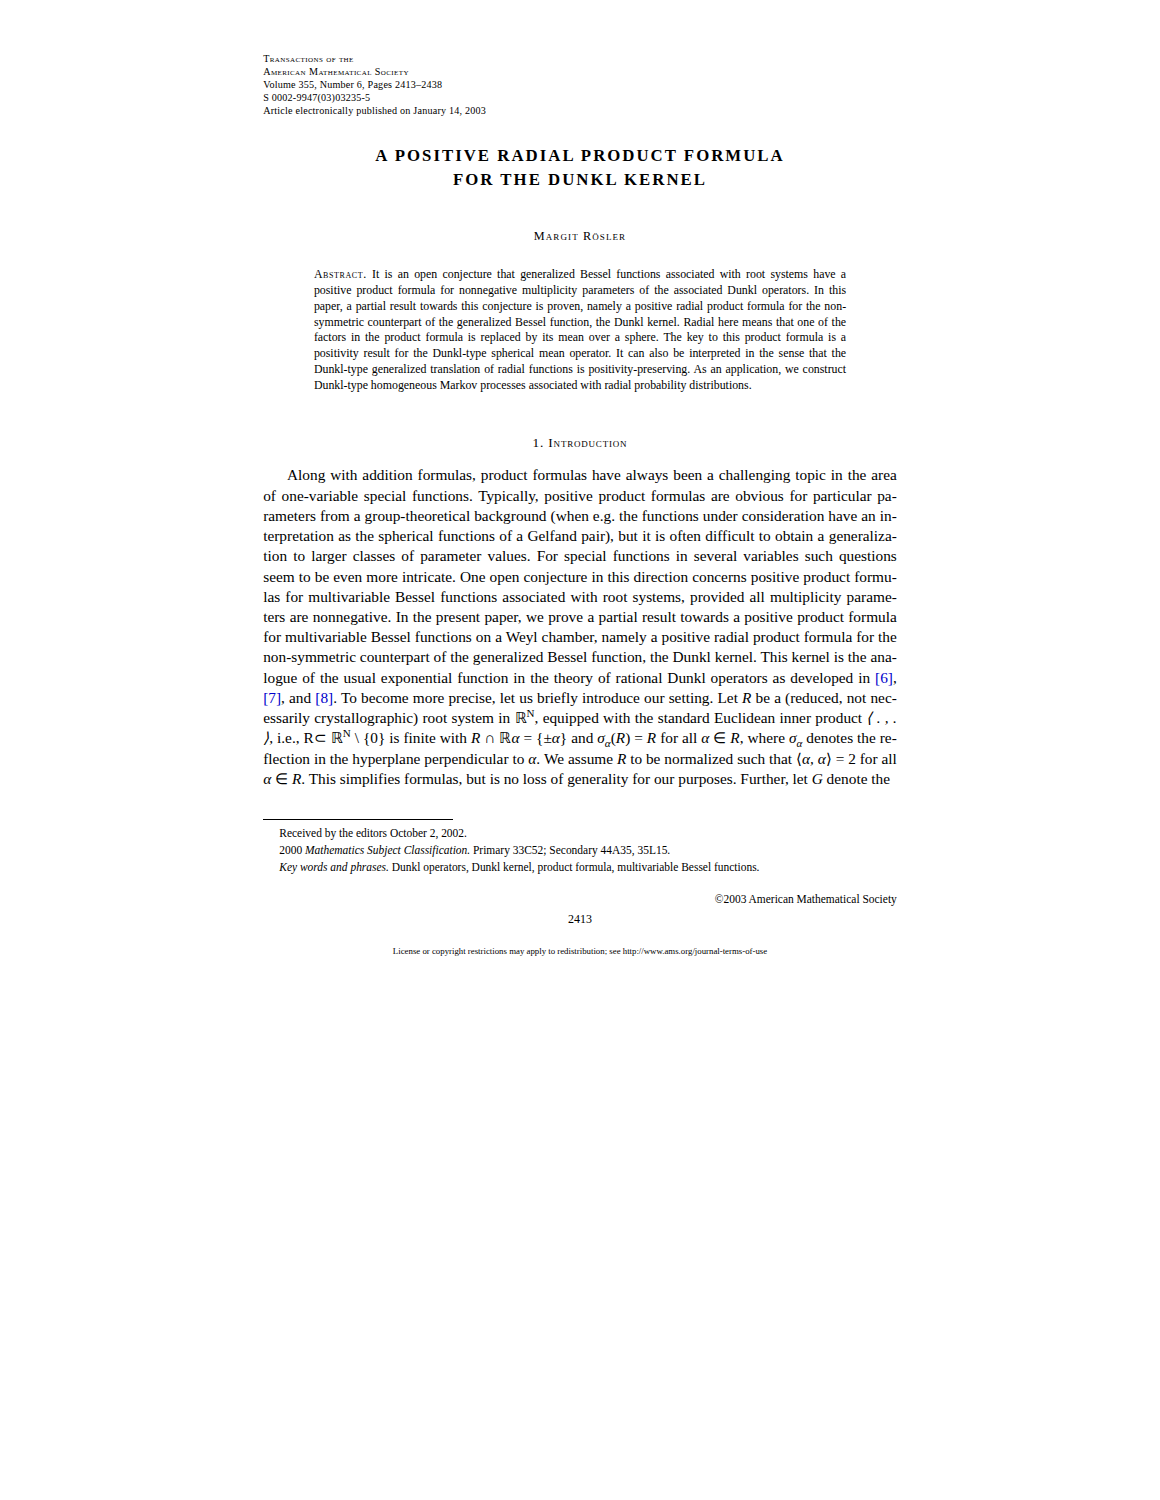Transactions of the
American Mathematical Society
Volume 355, Number 6, Pages 2413–2438
S 0002-9947(03)03235-5
Article electronically published on January 14, 2003
A Positive Radial Product Formula
for the Dunkl Kernel
Margit Rösler
Abstract. It is an open conjecture that generalized Bessel functions associated with root systems have a positive product formula for nonnegative multiplicity parameters of the associated Dunkl operators. In this paper, a partial result towards this conjecture is proven, namely a positive radial product formula for the non-symmetric counterpart of the generalized Bessel function, the Dunkl kernel. Radial here means that one of the factors in the product formula is replaced by its mean over a sphere. The key to this product formula is a positivity result for the Dunkl-type spherical mean operator. It can also be interpreted in the sense that the Dunkl-type generalized translation of radial functions is positivity-preserving. As an application, we construct Dunkl-type homogeneous Markov processes associated with radial probability distributions.
1. Introduction
Along with addition formulas, product formulas have always been a challenging topic in the area of one-variable special functions. Typically, positive product formulas are obvious for particular parameters from a group-theoretical background (when e.g. the functions under consideration have an interpretation as the spherical functions of a Gelfand pair), but it is often difficult to obtain a generalization to larger classes of parameter values. For special functions in several variables such questions seem to be even more intricate. One open conjecture in this direction concerns positive product formulas for multivariable Bessel functions associated with root systems, provided all multiplicity parameters are nonnegative. In the present paper, we prove a partial result towards a positive product formula for multivariable Bessel functions on a Weyl chamber, namely a positive radial product formula for the non-symmetric counterpart of the generalized Bessel function, the Dunkl kernel. This kernel is the analogue of the usual exponential function in the theory of rational Dunkl operators as developed in [6], [7], and [8]. To become more precise, let us briefly introduce our setting. Let R be a (reduced, not necessarily crystallographic) root system in ℝN, equipped with the standard Euclidean inner product ⟨ . , . ⟩, i.e., R⊂ ℝN \ {0} is finite with R ∩ ℝα = {±α} and σα(R) = R for all α ∈ R, where σα denotes the reflection in the hyperplane perpendicular to α. We assume R to be normalized such that ⟨α, α⟩ = 2 for all α ∈ R. This simplifies formulas, but is no loss of generality for our purposes. Further, let G denote the
Received by the editors October 2, 2002.
2000 Mathematics Subject Classification. Primary 33C52; Secondary 44A35, 35L15.
Key words and phrases. Dunkl operators, Dunkl kernel, product formula, multivariable Bessel functions.
©2003 American Mathematical Society
2413
License or copyright restrictions may apply to redistribution; see http://www.ams.org/journal-terms-of-use